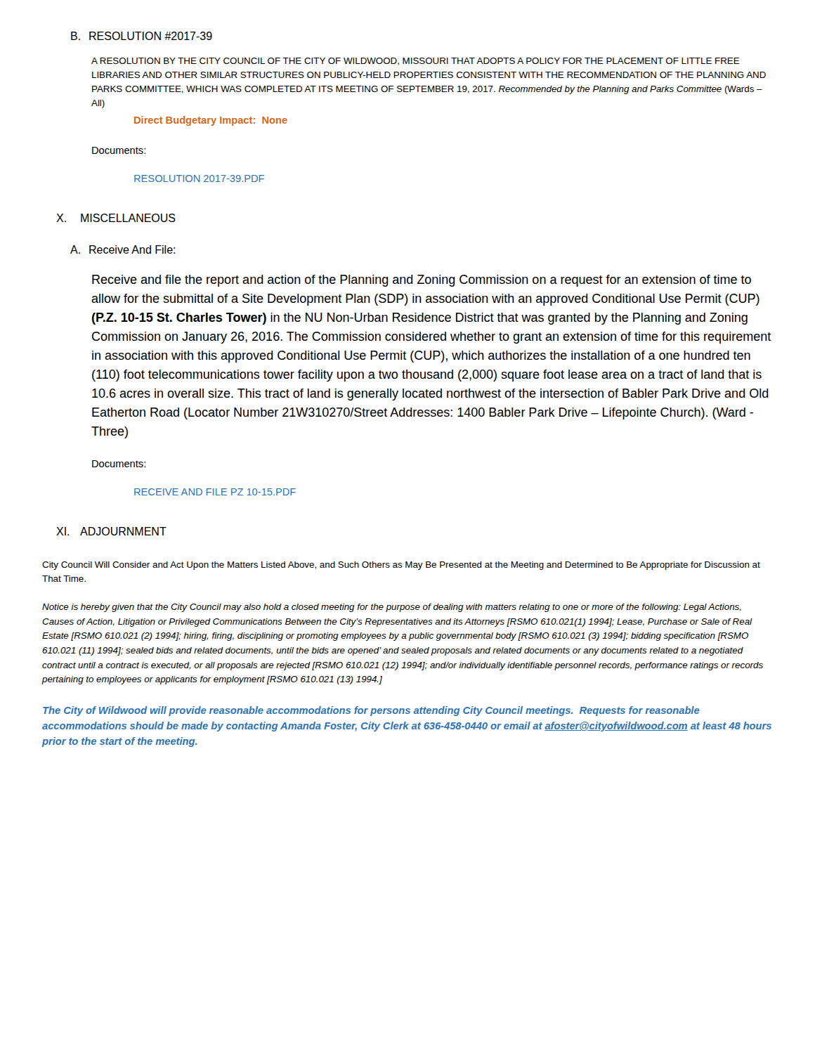B. RESOLUTION #2017-39
A RESOLUTION BY THE CITY COUNCIL OF THE CITY OF WILDWOOD, MISSOURI THAT ADOPTS A POLICY FOR THE PLACEMENT OF LITTLE FREE LIBRARIES AND OTHER SIMILAR STRUCTURES ON PUBLICY-HELD PROPERTIES CONSISTENT WITH THE RECOMMENDATION OF THE PLANNING AND PARKS COMMITTEE, WHICH WAS COMPLETED AT ITS MEETING OF SEPTEMBER 19, 2017. Recommended by the Planning and Parks Committee (Wards – All)
Direct Budgetary Impact: None
Documents:
RESOLUTION 2017-39.PDF
X. MISCELLANEOUS
A. Receive And File:
Receive and file the report and action of the Planning and Zoning Commission on a request for an extension of time to allow for the submittal of a Site Development Plan (SDP) in association with an approved Conditional Use Permit (CUP) (P.Z. 10-15 St. Charles Tower) in the NU Non-Urban Residence District that was granted by the Planning and Zoning Commission on January 26, 2016. The Commission considered whether to grant an extension of time for this requirement in association with this approved Conditional Use Permit (CUP), which authorizes the installation of a one hundred ten (110) foot telecommunications tower facility upon a two thousand (2,000) square foot lease area on a tract of land that is 10.6 acres in overall size. This tract of land is generally located northwest of the intersection of Babler Park Drive and Old Eatherton Road (Locator Number 21W310270/Street Addresses: 1400 Babler Park Drive – Lifepointe Church). (Ward - Three)
Documents:
RECEIVE AND FILE PZ 10-15.PDF
XI. ADJOURNMENT
City Council Will Consider and Act Upon the Matters Listed Above, and Such Others as May Be Presented at the Meeting and Determined to Be Appropriate for Discussion at That Time.
Notice is hereby given that the City Council may also hold a closed meeting for the purpose of dealing with matters relating to one or more of the following: Legal Actions, Causes of Action, Litigation or Privileged Communications Between the City’s Representatives and its Attorneys [RSMO 610.021(1) 1994]; Lease, Purchase or Sale of Real Estate [RSMO 610.021 (2) 1994]; hiring, firing, disciplining or promoting employees by a public governmental body [RSMO 610.021 (3) 1994]; bidding specification [RSMO 610.021 (11) 1994]; sealed bids and related documents, until the bids are opened’ and sealed proposals and related documents or any documents related to a negotiated contract until a contract is executed, or all proposals are rejected [RSMO 610.021 (12) 1994]; and/or individually identifiable personnel records, performance ratings or records pertaining to employees or applicants for employment [RSMO 610.021 (13) 1994.]
The City of Wildwood will provide reasonable accommodations for persons attending City Council meetings. Requests for reasonable accommodations should be made by contacting Amanda Foster, City Clerk at 636-458-0440 or email at afoster@cityofwildwood.com at least 48 hours prior to the start of the meeting.